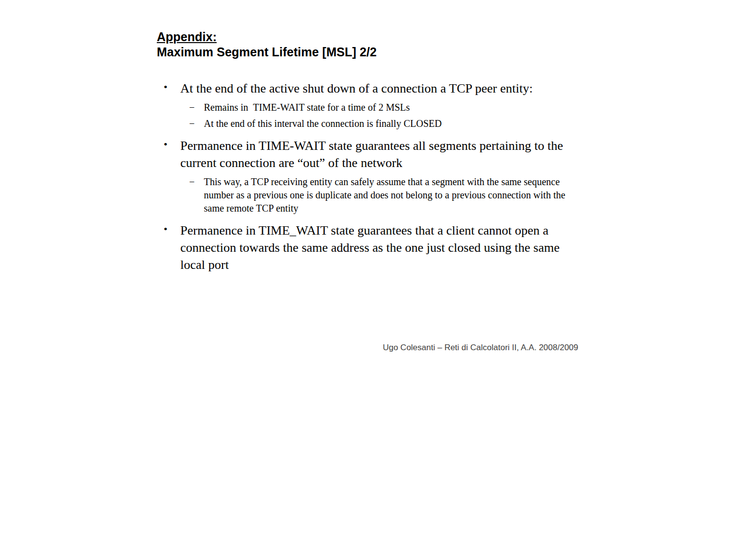Appendix:
Maximum Segment Lifetime [MSL] 2/2
At the end of the active shut down of a connection a TCP peer entity:
Remains in TIME-WAIT state for a time of 2 MSLs
At the end of this interval the connection is finally CLOSED
Permanence in TIME-WAIT state guarantees all segments pertaining to the current connection are “out” of the network
This way, a TCP receiving entity can safely assume that a segment with the same sequence number as a previous one is duplicate and does not belong to a previous connection with the same remote TCP entity
Permanence in TIME_WAIT state guarantees that a client cannot open a connection towards the same address as the one just closed using the same local port
Ugo Colesanti – Reti di Calcolatori II, A.A. 2008/2009